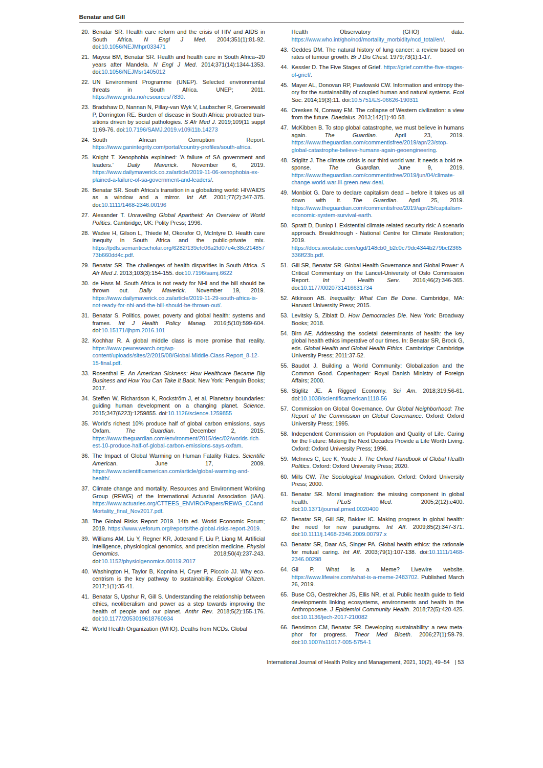Benatar and Gill
20. Benatar SR. Health care reform and the crisis of HIV and AIDS in South Africa. N Engl J Med. 2004;351(1):81-92. doi:10.1056/NEJMhpr033471
21. Mayosi BM, Benatar SR. Health and health care in South Africa--20 years after Mandela. N Engl J Med. 2014;371(14):1344-1353. doi:10.1056/NEJMsr1405012
22. UN Environment Programme (UNEP). Selected environmental threats in South Africa. UNEP; 2011. https://www.grida.no/resources/7830.
23. Bradshaw D, Nannan N, Pillay-van Wyk V, Laubscher R, Groenewald P, Dorrington RE. Burden of disease in South Africa: protracted transitions driven by social pathologies. S Afr Med J. 2019;109(11 suppl 1):69-76. doi:10.7196/SAMJ.2019.v109i11b.14273
24. South African Corruption Report. https://www.ganintegrity.com/portal/country-profiles/south-africa.
25. Knight T. Xenophobia explained: 'A failure of SA government and leaders.' Daily Maverick. November 6, 2019. https://www.dailymaverick.co.za/article/2019-11-06-xenophobia-explained-a-failure-of-sa-government-and-leaders/.
26. Benatar SR. South Africa's transition in a globalizing world: HIV/AIDS as a window and a mirror. Int Aff. 2001;77(2):347-375. doi:10.1111/1468-2346.00196
27. Alexander T. Unravelling Global Apartheid: An Overview of World Politics. Cambridge, UK: Polity Press; 1996.
28. Wadee H, Gilson L, Thiede M, Okorafor O, McIntyre D. Health care inequity in South Africa and the public-private mix. https://pdfs.semanticscholar.org/6282/139efc06a2fd07e4c38e21485773b660dd4c.pdf.
29. Benatar SR. The challenges of health disparities in South Africa. S Afr Med J. 2013;103(3):154-155. doi:10.7196/samj.6622
30. de Hass M. South Africa is not ready for NHI and the bill should be thrown out. Daily Maverick. November 19, 2019. https://www.dailymaverick.co.za/article/2019-11-29-south-africa-is-not-ready-for-nhi-and-the-bill-should-be-thrown-out/.
31. Benatar S. Politics, power, poverty and global health: systems and frames. Int J Health Policy Manag. 2016;5(10):599-604. doi:10.15171/ijhpm.2016.101
32. Kochhar R. A global middle class is more promise that reality. https://www.pewresearch.org/wp-content/uploads/sites/2/2015/08/Global-Middle-Class-Report_8-12-15-final.pdf.
33. Rosenthal E. An American Sickness: How Healthcare Became Big Business and How You Can Take It Back. New York: Penguin Books; 2017.
34. Steffen W, Richardson K, Rockström J, et al. Planetary boundaries: guiding human development on a changing planet. Science. 2015;347(6223):1259855. doi:10.1126/science.1259855
35. World's richest 10% produce half of global carbon emissions, says Oxfam. The Guardian. December 2, 2015. https://www.theguardian.com/environment/2015/dec/02/worlds-richest-10-produce-half-of-global-carbon-emissions-says-oxfam.
36. The Impact of Global Warming on Human Fatality Rates. Scientific American. June 17, 2009. https://www.scientificamerican.com/article/global-warming-and-health/.
37. Climate change and mortality. Resources and Environment Working Group (REWG) of the International Actuarial Association (IAA). https://www.actuaries.org/CTTEES_ENVIRO/Papers/REWG_CCandMortality_final_Nov2017.pdf.
38. The Global Risks Report 2019. 14th ed. World Economic Forum; 2019. https://www.weforum.org/reports/the-global-risks-report-2019.
39. Williams AM, Liu Y, Regner KR, Jotterand F, Liu P, Liang M. Artificial intelligence, physiological genomics, and precision medicine. Physiol Genomics. 2018;50(4):237-243. doi:10.1152/physiolgenomics.00119.2017
40. Washington H, Taylor B, Kopnina H, Cryer P, Piccolo JJ. Why ecocentrism is the key pathway to sustainability. Ecological Citizen. 2017;1(1):35-41.
41. Benatar S, Upshur R, Gill S. Understanding the relationship between ethics, neoliberalism and power as a step towards improving the health of people and our planet. Anthr Rev. 2018;5(2):155-176. doi:10.1177/2053019618760934
42. World Health Organization (WHO). Deaths from NCDs. Global
Health Observatory (GHO) data. https://www.who.int/gho/ncd/mortality_morbidity/ncd_total/en/.
43. Geddes DM. The natural history of lung cancer: a review based on rates of tumour growth. Br J Dis Chest. 1979;73(1):1-17.
44. Kessler D. The Five Stages of Grief. https://grief.com/the-five-stages-of-grief/.
45. Mayer AL, Donovan RP, Pawlowski CW. Information and entropy theory for the sustainability of coupled human and natural systems. Ecol Soc. 2014;19(3):11. doi:10.5751/ES-06626-190311
46. Oreskes N, Conway EM. The collapse of Western civilization: a view from the future. Daedalus. 2013;142(1):40-58.
47. McKibben B. To stop global catastrophe, we must believe in humans again. The Guardian. April 23, 2019. https://www.theguardian.com/commentisfree/2019/apr/23/stop-global-catastrophe-believe-humans-again-geoengineering.
48. Stiglitz J. The climate crisis is our third world war. It needs a bold response. The Guardian. June 9, 2019. https://www.theguardian.com/commentisfree/2019/jun/04/climate-change-world-war-iii-green-new-deal.
49. Monbiot G. Dare to declare capitalism dead – before it takes us all down with it. The Guardian. April 25, 2019. https://www.theguardian.com/commentisfree/2019/apr/25/capitalism-economic-system-survival-earth.
50. Spratt D, Dunlop I. Existential climate-related security risk: A scenario approach. Breakthrough - National Centre for Climate Restoration; 2019. https://docs.wixstatic.com/ugd/148cb0_b2c0c79dc4344b279bcf2365336ff23b.pdf.
51. Gill SR, Benatar SR. Global Health Governance and Global Power: A Critical Commentary on the Lancet-University of Oslo Commission Report. Int J Health Serv. 2016;46(2):346-365. doi:10.1177/0020731416631734
52. Atkinson AB. Inequality: What Can Be Done. Cambridge, MA: Harvard University Press; 2015.
53. Levitsky S, Ziblatt D. How Democracies Die. New York: Broadway Books; 2018.
54. Birn AE. Addressing the societal determinants of health: the key global health ethics imperative of our times. In: Benatar SR, Brock G, eds. Global Health and Global Health Ethics. Cambridge: Cambridge University Press; 2011:37-52.
55. Baudot J. Building a World Community: Globalization and the Common Good. Copenhagen: Royal Danish Ministry of Foreign Affairs; 2000.
56. Stiglitz JE. A Rigged Economy. Sci Am. 2018;319:56-61. doi:10.1038/scientificamerican1118-56
57. Commission on Global Governance. Our Global Neighborhood: The Report of the Commission on Global Governance. Oxford: Oxford University Press; 1995.
58. Independent Commission on Population and Quality of Life. Caring for the Future: Making the Next Decades Provide a Life Worth Living. Oxford: Oxford University Press; 1996.
59. McInnes C, Lee K, Youde J. The Oxford Handbook of Global Health Politics. Oxford: Oxford University Press; 2020.
60. Mills CW. The Sociological Imagination. Oxford: Oxford University Press; 2000.
61. Benatar SR. Moral imagination: the missing component in global health. PLoS Med. 2005;2(12):e400. doi:10.1371/journal.pmed.0020400
62. Benatar SR, Gill SR, Bakker IC. Making progress in global health: the need for new paradigms. Int Aff. 2009;85(2):347-371. doi:10.1111/j.1468-2346.2009.00797.x
63. Benatar SR, Daar AS, Singer PA. Global health ethics: the rationale for mutual caring. Int Aff. 2003;79(1):107-138. doi:10.1111/1468-2346.00298
64. Gil P. What is a Meme? Livewire website. https://www.lifewire.com/what-is-a-meme-2483702. Published March 26, 2019.
65. Buse CG, Oestreicher JS, Ellis NR, et al. Public health guide to field developments linking ecosystems, environments and health in the Anthropocene. J Epidemiol Community Health. 2018;72(5):420-425. doi:10.1136/jech-2017-210082
66. Bensimon CM, Benatar SR. Developing sustainability: a new metaphor for progress. Theor Med Bioeth. 2006;27(1):59-79. doi:10.1007/s11017-005-5754-1
International Journal of Health Policy and Management, 2021, 10(2), 49–54 | 53